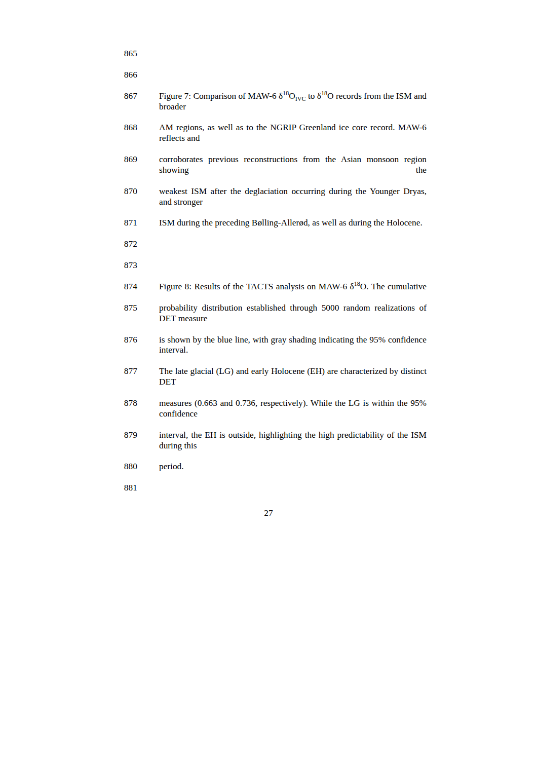865
866
867
Figure 7: Comparison of MAW-6 δ18OIVC to δ18O records from the ISM and broader
868
AM regions, as well as to the NGRIP Greenland ice core record. MAW-6 reflects and
869
corroborates previous reconstructions from the Asian monsoon region showing the
870
weakest ISM after the deglaciation occurring during the Younger Dryas, and stronger
871
ISM during the preceding Bølling-Allerød, as well as during the Holocene.
872
873
874
Figure 8: Results of the TACTS analysis on MAW-6 δ18O. The cumulative
875
probability distribution established through 5000 random realizations of DET measure
876
is shown by the blue line, with gray shading indicating the 95% confidence interval.
877
The late glacial (LG) and early Holocene (EH) are characterized by distinct DET
878
measures (0.663 and 0.736, respectively). While the LG is within the 95% confidence
879
interval, the EH is outside, highlighting the high predictability of the ISM during this
880
period.
881
27